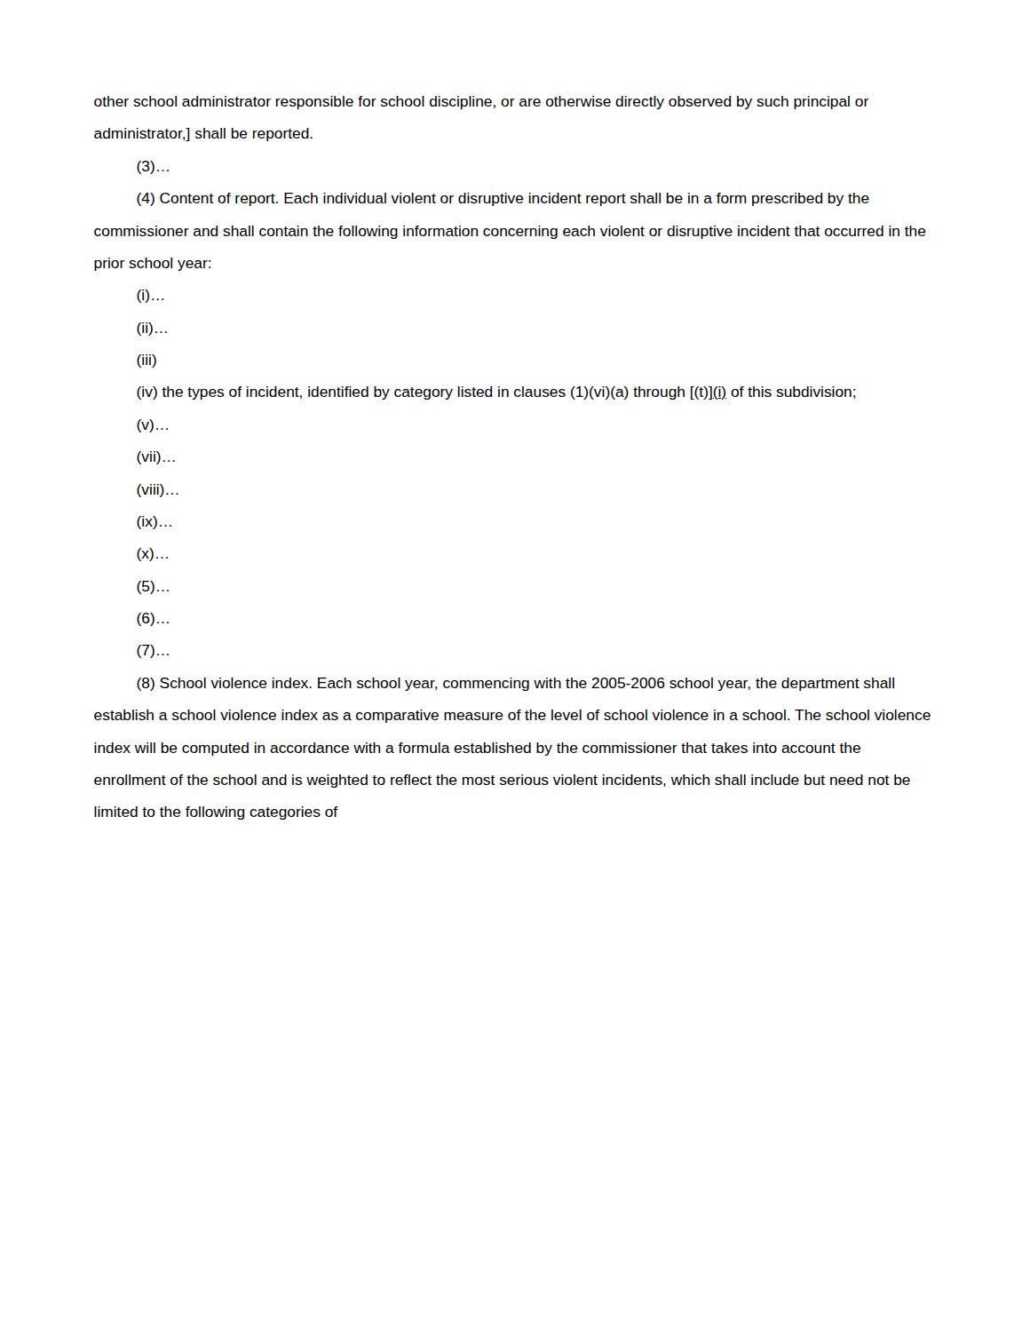other school administrator responsible for school discipline, or are otherwise directly observed by such principal or administrator,] shall be reported.
(3)…
(4) Content of report. Each individual violent or disruptive incident report shall be in a form prescribed by the commissioner and shall contain the following information concerning each violent or disruptive incident that occurred in the prior school year:
(i)…
(ii)…
(iii)
(iv) the types of incident, identified by category listed in clauses (1)(vi)(a) through [(t)](i) of this subdivision;
(v)…
(vii)…
(viii)…
(ix)…
(x)…
(5)…
(6)…
(7)…
(8) School violence index. Each school year, commencing with the 2005-2006 school year, the department shall establish a school violence index as a comparative measure of the level of school violence in a school. The school violence index will be computed in accordance with a formula established by the commissioner that takes into account the enrollment of the school and is weighted to reflect the most serious violent incidents, which shall include but need not be limited to the following categories of